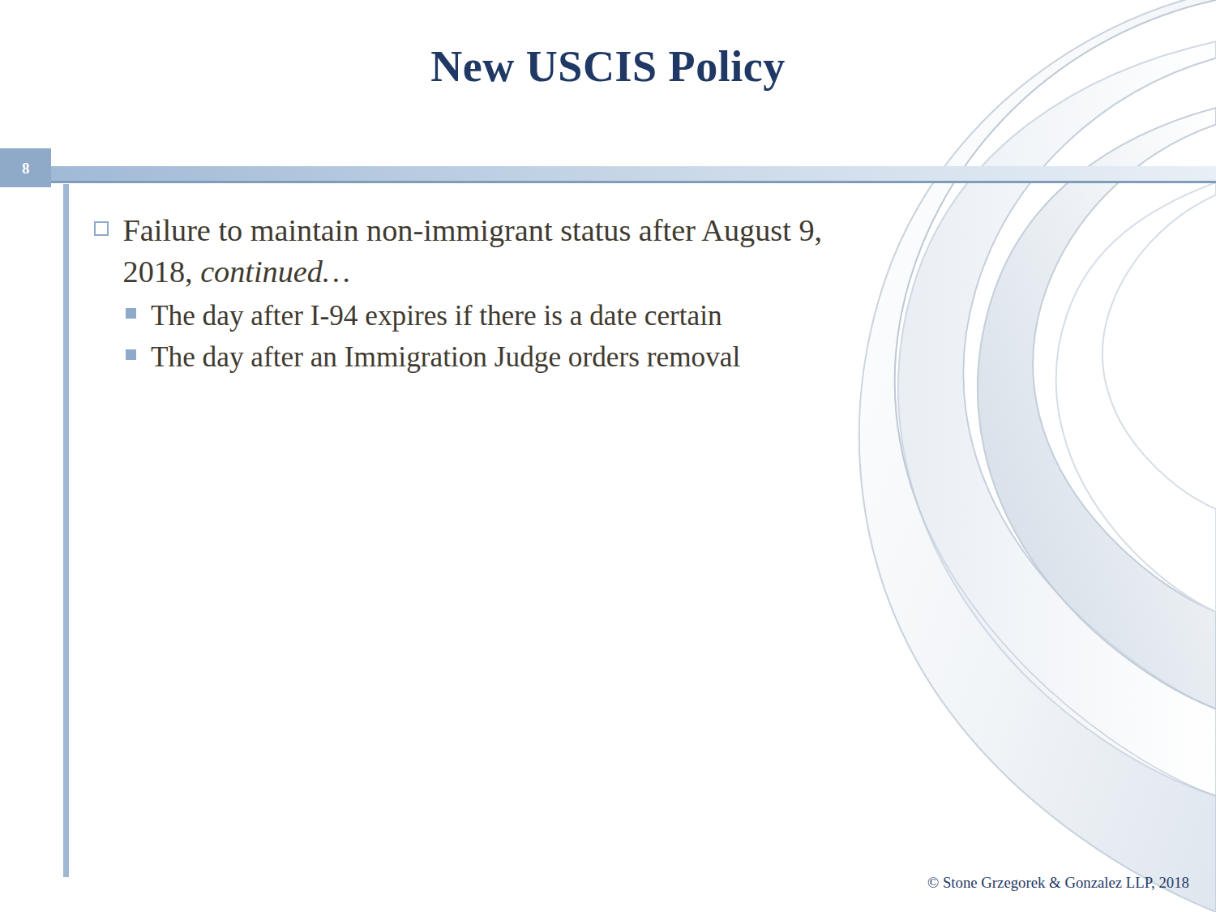New USCIS Policy
8
Failure to maintain non-immigrant status after August 9, 2018, continued…
The day after I-94 expires if there is a date certain
The day after an Immigration Judge orders removal
© Stone Grzegorek & Gonzalez LLP, 2018